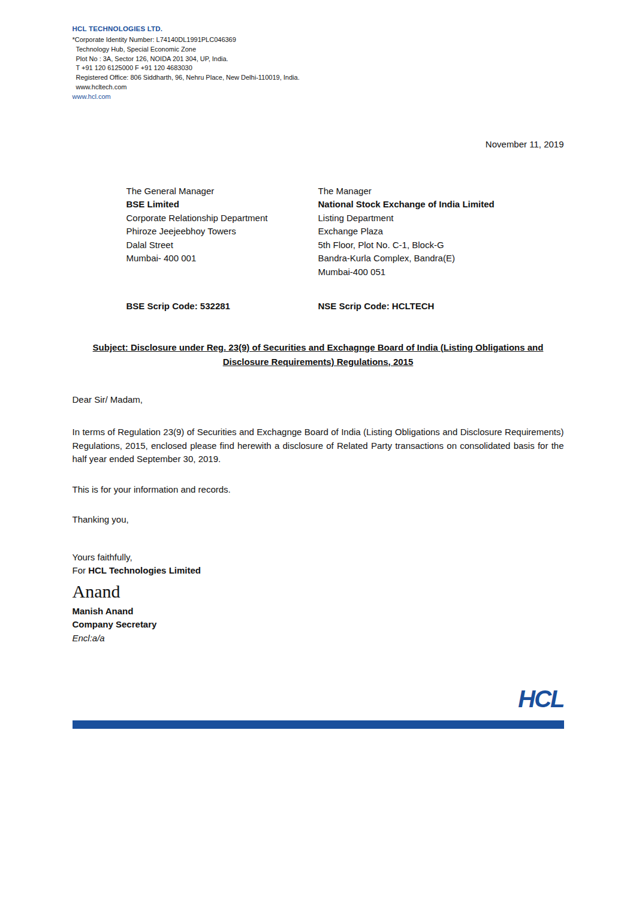HCL TECHNOLOGIES LTD.
*Corporate Identity Number: L74140DL1991PLC046369
Technology Hub, Special Economic Zone
Plot No : 3A, Sector 126, NOIDA 201 304, UP, India.
T +91 120 6125000 F +91 120 4683030
Registered Office: 806 Siddharth, 96, Nehru Place, New Delhi-110019, India.
www.hcltech.com
www.hcl.com
November 11, 2019
| The General Manager BSE Limited Corporate Relationship Department Phiroze Jeejeebhoy Towers Dalal Street Mumbai- 400 001 | The Manager National Stock Exchange of India Limited Listing Department Exchange Plaza 5th Floor, Plot No. C-1, Block-G Bandra-Kurla Complex, Bandra(E) Mumbai-400 051 |
| BSE Scrip Code: 532281 | NSE Scrip Code: HCLTECH |
Subject: Disclosure under Reg. 23(9) of Securities and Exchagnge Board of India (Listing Obligations and Disclosure Requirements) Regulations, 2015
Dear Sir/ Madam,
In terms of Regulation 23(9) of Securities and Exchagnge Board of India (Listing Obligations and Disclosure Requirements) Regulations, 2015, enclosed please find herewith a disclosure of Related Party transactions on consolidated basis for the half year ended September 30, 2019.
This is for your information and records.
Thanking you,
Yours faithfully,
For HCL Technologies Limited
Anand
Manish Anand
Company Secretary
Encl:a/a
HCL